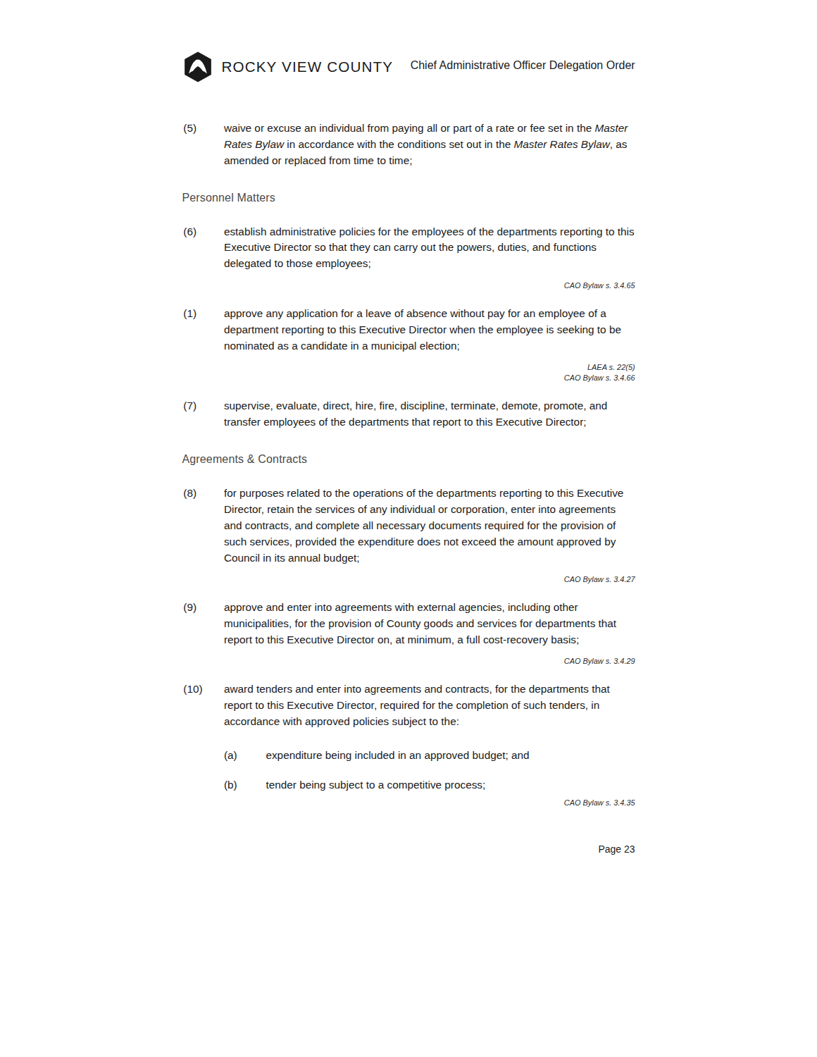ROCKY VIEW COUNTY
Chief Administrative Officer Delegation Order
(5)
waive or excuse an individual from paying all or part of a rate or fee set in the Master Rates Bylaw in accordance with the conditions set out in the Master Rates Bylaw, as amended or replaced from time to time;
Personnel Matters
(6)
establish administrative policies for the employees of the departments reporting to this Executive Director so that they can carry out the powers, duties, and functions delegated to those employees;
CAO Bylaw s. 3.4.65
(1)
approve any application for a leave of absence without pay for an employee of a department reporting to this Executive Director when the employee is seeking to be nominated as a candidate in a municipal election;
LAEA s. 22(5)
CAO Bylaw s. 3.4.66
(7)
supervise, evaluate, direct, hire, fire, discipline, terminate, demote, promote, and transfer employees of the departments that report to this Executive Director;
Agreements & Contracts
(8)
for purposes related to the operations of the departments reporting to this Executive Director, retain the services of any individual or corporation, enter into agreements and contracts, and complete all necessary documents required for the provision of such services, provided the expenditure does not exceed the amount approved by Council in its annual budget;
CAO Bylaw s. 3.4.27
(9)
approve and enter into agreements with external agencies, including other municipalities, for the provision of County goods and services for departments that report to this Executive Director on, at minimum, a full cost-recovery basis;
CAO Bylaw s. 3.4.29
(10)
award tenders and enter into agreements and contracts, for the departments that report to this Executive Director, required for the completion of such tenders, in accordance with approved policies subject to the:
(a)
expenditure being included in an approved budget; and
(b)
tender being subject to a competitive process;
CAO Bylaw s. 3.4.35
Page 23